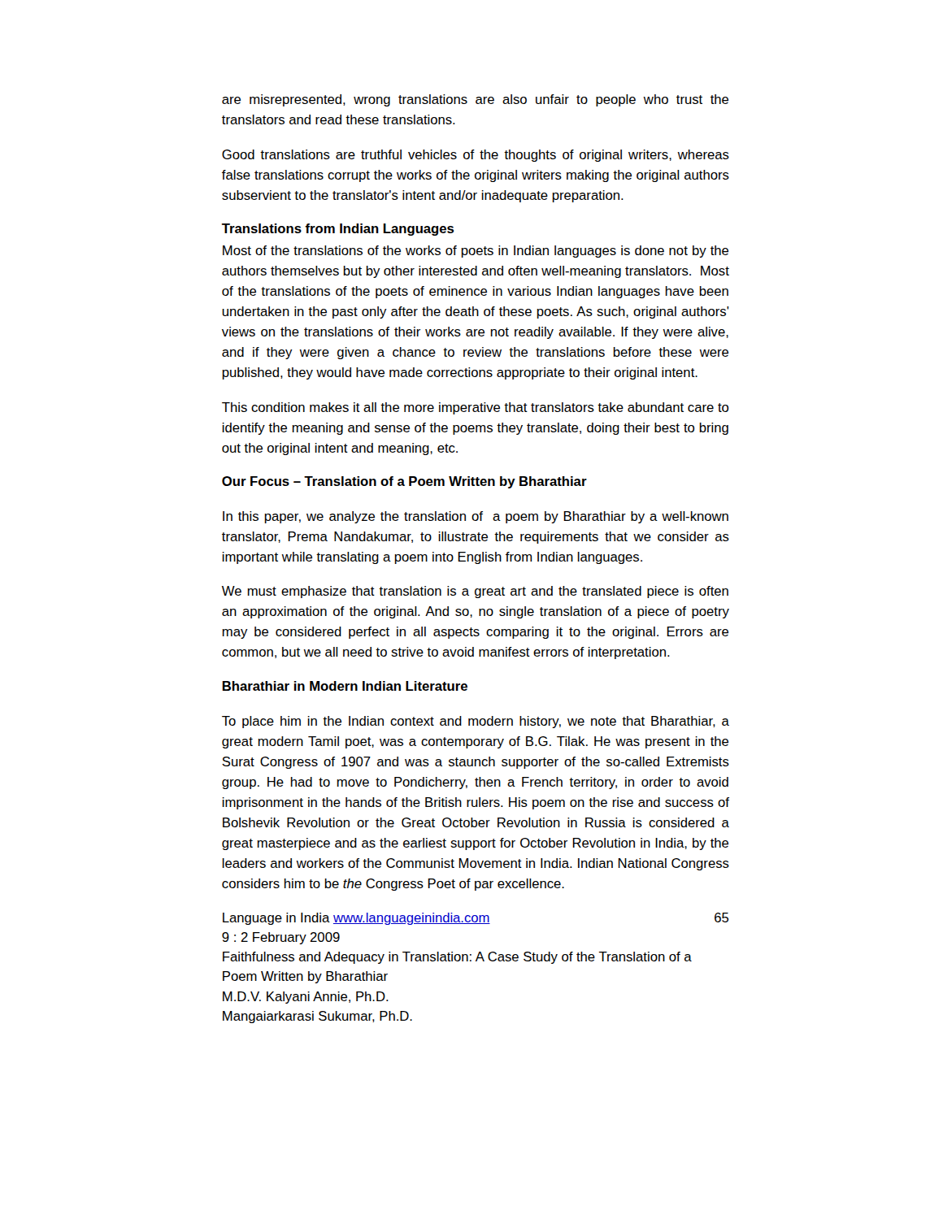are misrepresented, wrong translations are also unfair to people who trust the translators and read these translations.
Good translations are truthful vehicles of the thoughts of original writers, whereas false translations corrupt the works of the original writers making the original authors subservient to the translator's intent and/or inadequate preparation.
Translations from Indian Languages
Most of the translations of the works of poets in Indian languages is done not by the authors themselves but by other interested and often well-meaning translators. Most of the translations of the poets of eminence in various Indian languages have been undertaken in the past only after the death of these poets. As such, original authors' views on the translations of their works are not readily available. If they were alive, and if they were given a chance to review the translations before these were published, they would have made corrections appropriate to their original intent.
This condition makes it all the more imperative that translators take abundant care to identify the meaning and sense of the poems they translate, doing their best to bring out the original intent and meaning, etc.
Our Focus – Translation of a Poem Written by Bharathiar
In this paper, we analyze the translation of a poem by Bharathiar by a well-known translator, Prema Nandakumar, to illustrate the requirements that we consider as important while translating a poem into English from Indian languages.
We must emphasize that translation is a great art and the translated piece is often an approximation of the original. And so, no single translation of a piece of poetry may be considered perfect in all aspects comparing it to the original. Errors are common, but we all need to strive to avoid manifest errors of interpretation.
Bharathiar in Modern Indian Literature
To place him in the Indian context and modern history, we note that Bharathiar, a great modern Tamil poet, was a contemporary of B.G. Tilak. He was present in the Surat Congress of 1907 and was a staunch supporter of the so-called Extremists group. He had to move to Pondicherry, then a French territory, in order to avoid imprisonment in the hands of the British rulers. His poem on the rise and success of Bolshevik Revolution or the Great October Revolution in Russia is considered a great masterpiece and as the earliest support for October Revolution in India, by the leaders and workers of the Communist Movement in India. Indian National Congress considers him to be the Congress Poet of par excellence.
Language in India www.languageinindia.com 65
9 : 2 February 2009
Faithfulness and Adequacy in Translation: A Case Study of the Translation of a Poem Written by Bharathiar
M.D.V. Kalyani Annie, Ph.D.
Mangaiarkarasi Sukumar, Ph.D.